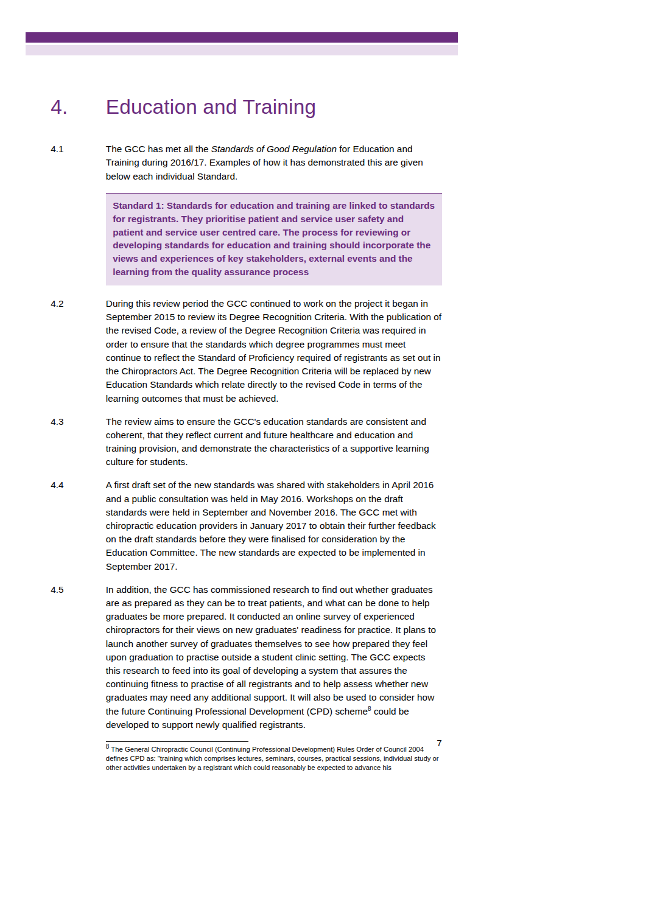4. Education and Training
4.1
The GCC has met all the Standards of Good Regulation for Education and Training during 2016/17. Examples of how it has demonstrated this are given below each individual Standard.
Standard 1: Standards for education and training are linked to standards for registrants. They prioritise patient and service user safety and patient and service user centred care. The process for reviewing or developing standards for education and training should incorporate the views and experiences of key stakeholders, external events and the learning from the quality assurance process
4.2
During this review period the GCC continued to work on the project it began in September 2015 to review its Degree Recognition Criteria. With the publication of the revised Code, a review of the Degree Recognition Criteria was required in order to ensure that the standards which degree programmes must meet continue to reflect the Standard of Proficiency required of registrants as set out in the Chiropractors Act. The Degree Recognition Criteria will be replaced by new Education Standards which relate directly to the revised Code in terms of the learning outcomes that must be achieved.
4.3
The review aims to ensure the GCC's education standards are consistent and coherent, that they reflect current and future healthcare and education and training provision, and demonstrate the characteristics of a supportive learning culture for students.
4.4
A first draft set of the new standards was shared with stakeholders in April 2016 and a public consultation was held in May 2016. Workshops on the draft standards were held in September and November 2016. The GCC met with chiropractic education providers in January 2017 to obtain their further feedback on the draft standards before they were finalised for consideration by the Education Committee. The new standards are expected to be implemented in September 2017.
4.5
In addition, the GCC has commissioned research to find out whether graduates are as prepared as they can be to treat patients, and what can be done to help graduates be more prepared. It conducted an online survey of experienced chiropractors for their views on new graduates' readiness for practice. It plans to launch another survey of graduates themselves to see how prepared they feel upon graduation to practise outside a student clinic setting. The GCC expects this research to feed into its goal of developing a system that assures the continuing fitness to practise of all registrants and to help assess whether new graduates may need any additional support. It will also be used to consider how the future Continuing Professional Development (CPD) scheme8 could be developed to support newly qualified registrants.
8 The General Chiropractic Council (Continuing Professional Development) Rules Order of Council 2004 defines CPD as: "training which comprises lectures, seminars, courses, practical sessions, individual study or other activities undertaken by a registrant which could reasonably be expected to advance his
7